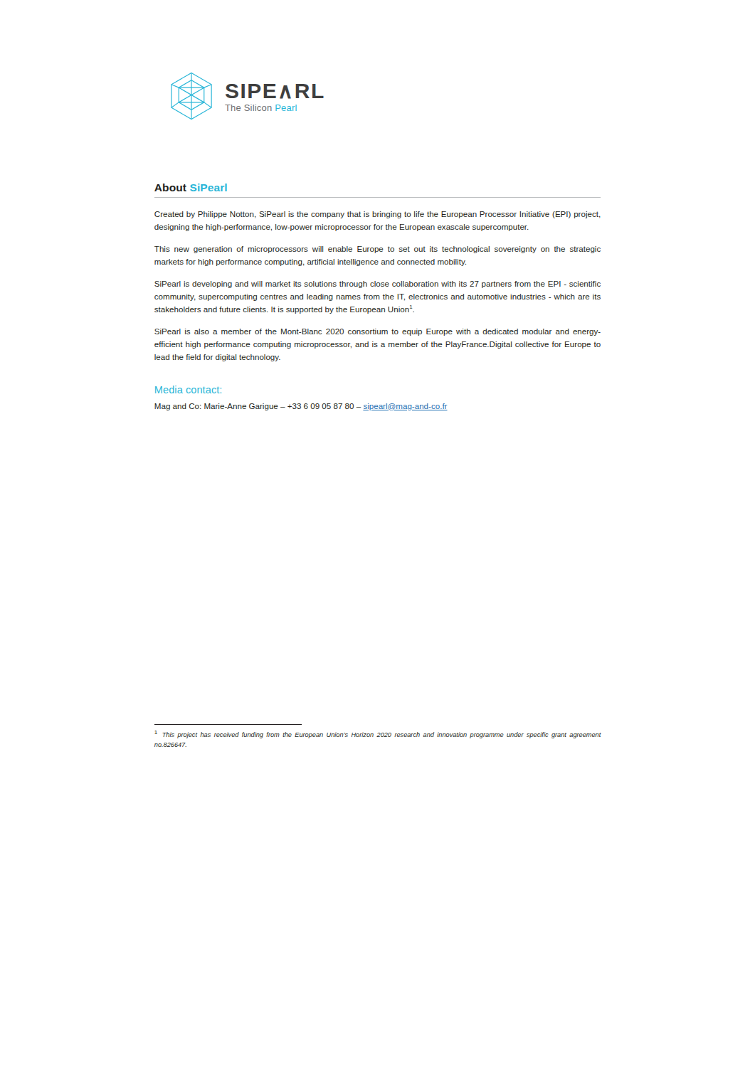SIPE∧RL
The Silicon Pearl
About SiPearl
Created by Philippe Notton, SiPearl is the company that is bringing to life the European Processor Initiative (EPI) project, designing the high-performance, low-power microprocessor for the European exascale supercomputer.
This new generation of microprocessors will enable Europe to set out its technological sovereignty on the strategic markets for high performance computing, artificial intelligence and connected mobility.
SiPearl is developing and will market its solutions through close collaboration with its 27 partners from the EPI - scientific community, supercomputing centres and leading names from the IT, electronics and automotive industries - which are its stakeholders and future clients. It is supported by the European Union1.
SiPearl is also a member of the Mont-Blanc 2020 consortium to equip Europe with a dedicated modular and energy-efficient high performance computing microprocessor, and is a member of the PlayFrance.Digital collective for Europe to lead the field for digital technology.
Media contact:
Mag and Co: Marie-Anne Garigue – +33 6 09 05 87 80 – sipearl@mag-and-co.fr
1 This project has received funding from the European Union’s Horizon 2020 research and innovation programme under specific grant agreement no.826647.